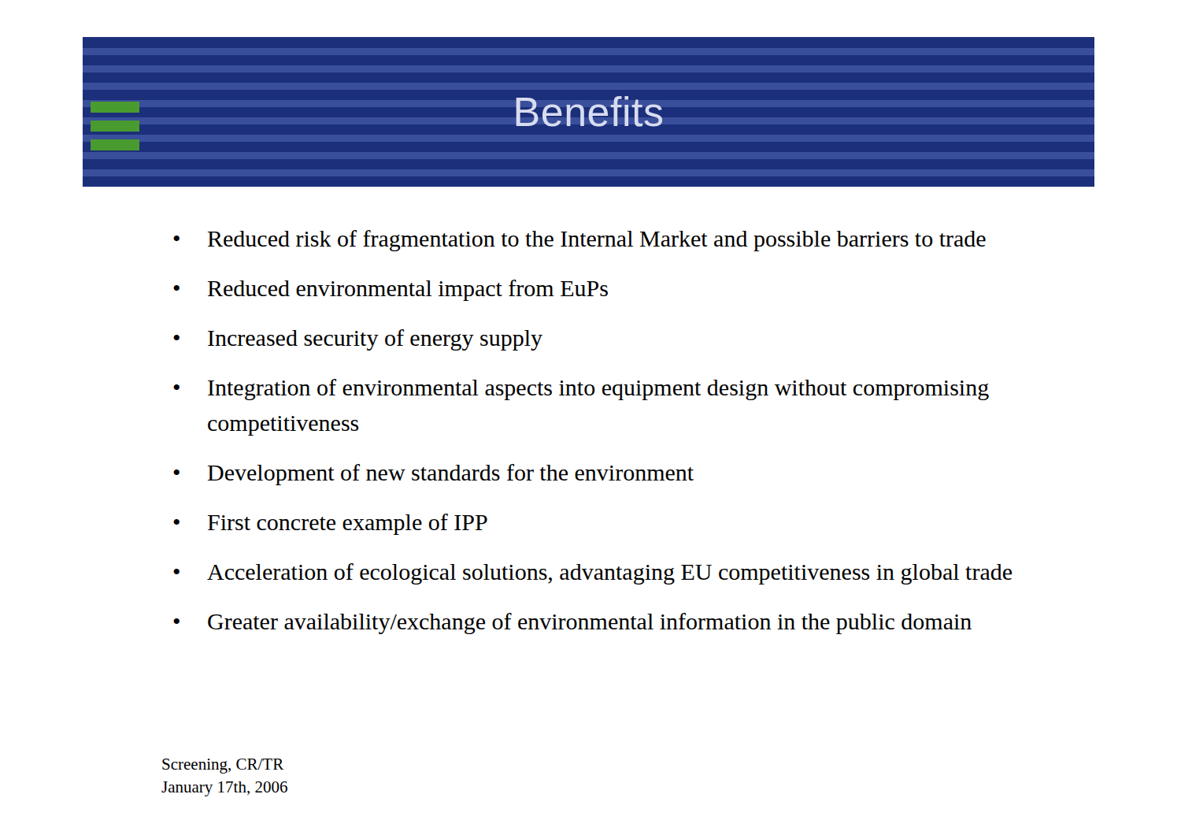Benefits
Reduced risk of fragmentation to the Internal Market and possible barriers to trade
Reduced environmental impact from EuPs
Increased security of energy supply
Integration of environmental aspects into equipment design without compromising competitiveness
Development of new standards for the environment
First concrete example of IPP
Acceleration of ecological solutions, advantaging EU competitiveness in global trade
Greater availability/exchange of environmental information in the public domain
Screening, CR/TR
January 17th, 2006